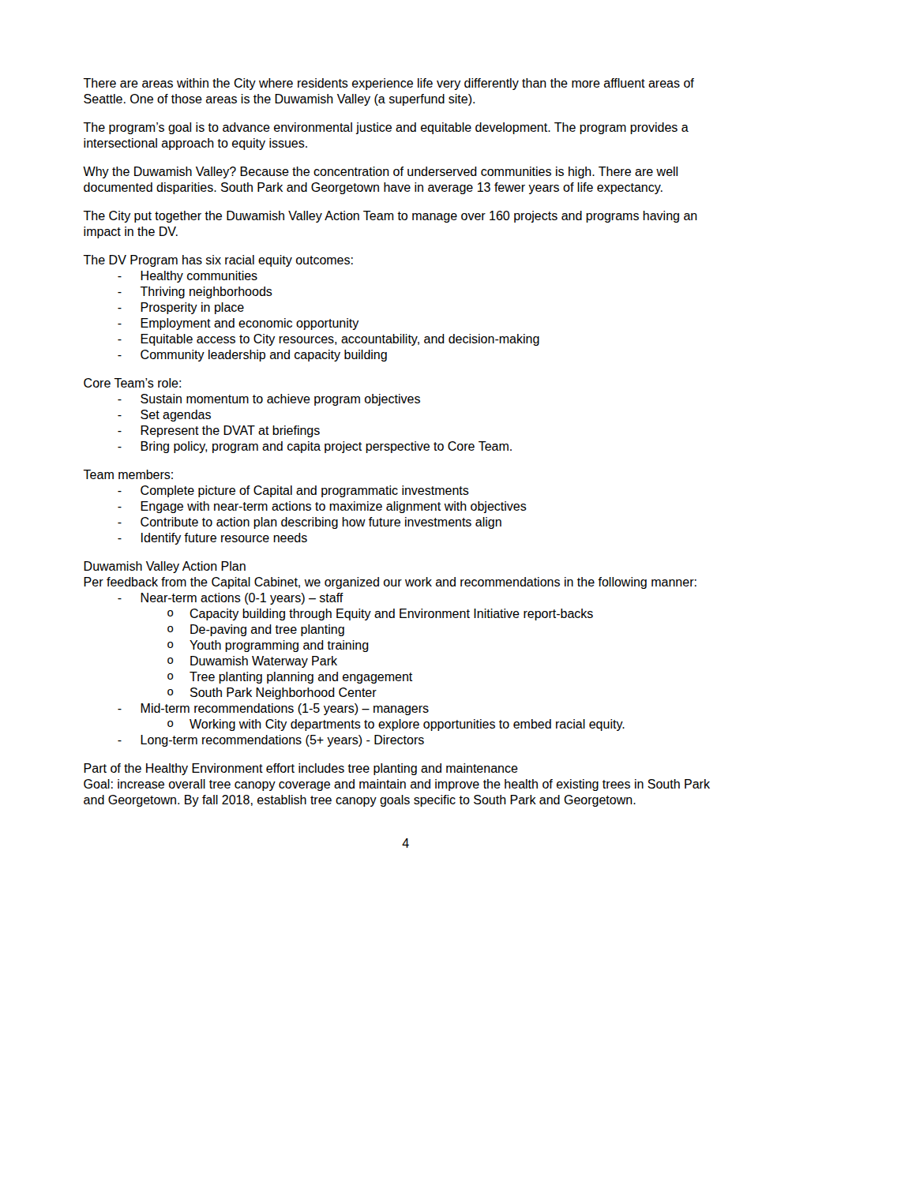There are areas within the City where residents experience life very differently than the more affluent areas of Seattle. One of those areas is the Duwamish Valley (a superfund site).
The program’s goal is to advance environmental justice and equitable development. The program provides a intersectional approach to equity issues.
Why the Duwamish Valley? Because the concentration of underserved communities is high. There are well documented disparities. South Park and Georgetown have in average 13 fewer years of life expectancy.
The City put together the Duwamish Valley Action Team to manage over 160 projects and programs having an impact in the DV.
The DV Program has six racial equity outcomes:
Healthy communities
Thriving neighborhoods
Prosperity in place
Employment and economic opportunity
Equitable access to City resources, accountability, and decision-making
Community leadership and capacity building
Core Team’s role:
Sustain momentum to achieve program objectives
Set agendas
Represent the DVAT at briefings
Bring policy, program and capita project perspective to Core Team.
Team members:
Complete picture of Capital and programmatic investments
Engage with near-term actions to maximize alignment with objectives
Contribute to action plan describing how future investments align
Identify future resource needs
Duwamish Valley Action Plan
Per feedback from the Capital Cabinet, we organized our work and recommendations in the following manner:
Near-term actions (0-1 years) – staff
Capacity building through Equity and Environment Initiative report-backs
De-paving and tree planting
Youth programming and training
Duwamish Waterway Park
Tree planting planning and engagement
South Park Neighborhood Center
Mid-term recommendations (1-5 years) – managers
Working with City departments to explore opportunities to embed racial equity.
Long-term recommendations (5+ years) - Directors
Part of the Healthy Environment effort includes tree planting and maintenance
Goal: increase overall tree canopy coverage and maintain and improve the health of existing trees in South Park and Georgetown. By fall 2018, establish tree canopy goals specific to South Park and Georgetown.
4